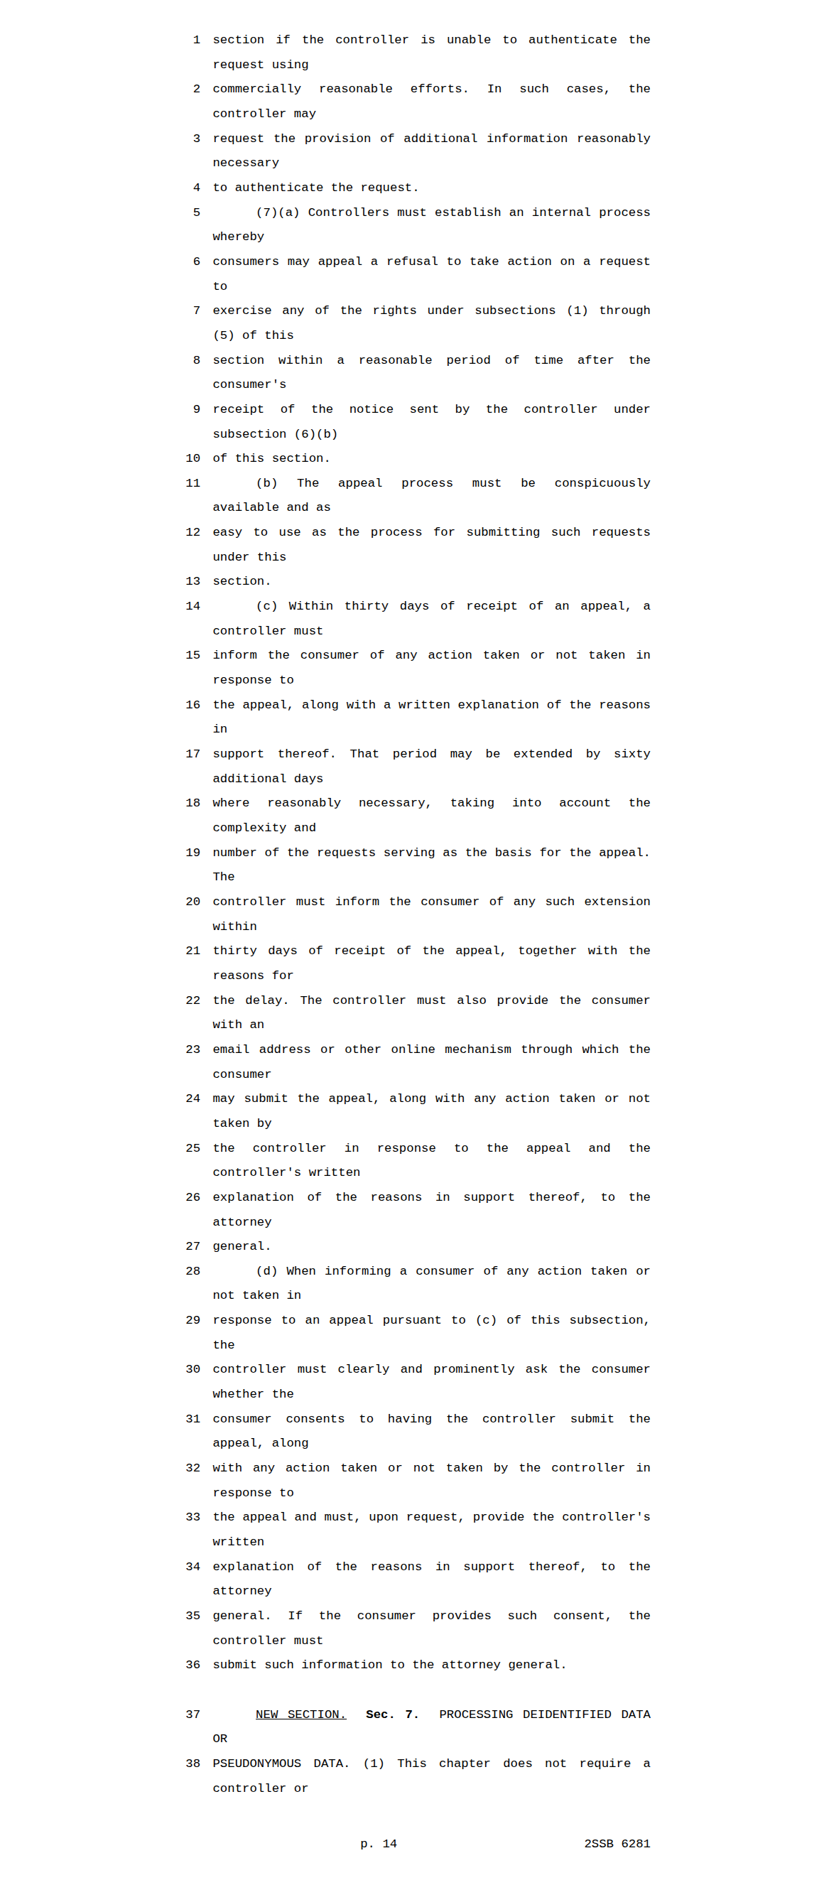section if the controller is unable to authenticate the request using
commercially reasonable efforts. In such cases, the controller may
request the provision of additional information reasonably necessary
to authenticate the request.
(7)(a) Controllers must establish an internal process whereby
consumers may appeal a refusal to take action on a request to
exercise any of the rights under subsections (1) through (5) of this
section within a reasonable period of time after the consumer's
receipt of the notice sent by the controller under subsection (6)(b)
of this section.
(b) The appeal process must be conspicuously available and as
easy to use as the process for submitting such requests under this
section.
(c) Within thirty days of receipt of an appeal, a controller must
inform the consumer of any action taken or not taken in response to
the appeal, along with a written explanation of the reasons in
support thereof. That period may be extended by sixty additional days
where reasonably necessary, taking into account the complexity and
number of the requests serving as the basis for the appeal. The
controller must inform the consumer of any such extension within
thirty days of receipt of the appeal, together with the reasons for
the delay. The controller must also provide the consumer with an
email address or other online mechanism through which the consumer
may submit the appeal, along with any action taken or not taken by
the controller in response to the appeal and the controller's written
explanation of the reasons in support thereof, to the attorney
general.
(d) When informing a consumer of any action taken or not taken in
response to an appeal pursuant to (c) of this subsection, the
controller must clearly and prominently ask the consumer whether the
consumer consents to having the controller submit the appeal, along
with any action taken or not taken by the controller in response to
the appeal and must, upon request, provide the controller's written
explanation of the reasons in support thereof, to the attorney
general. If the consumer provides such consent, the controller must
submit such information to the attorney general.
NEW SECTION. Sec. 7. PROCESSING DEIDENTIFIED DATA OR
PSEUDONYMOUS DATA. (1) This chapter does not require a controller or
p. 14 2SSB 6281